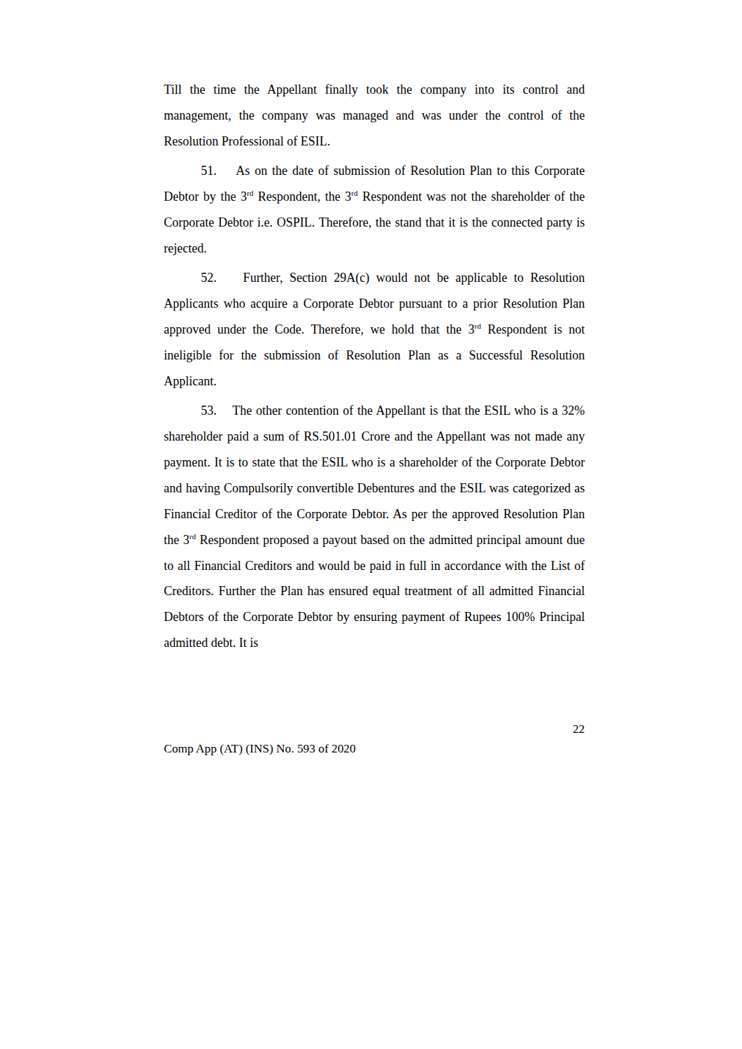Till the time the Appellant finally took the company into its control and management, the company was managed and was under the control of the Resolution Professional of ESIL.
51. As on the date of submission of Resolution Plan to this Corporate Debtor by the 3rd Respondent, the 3rd Respondent was not the shareholder of the Corporate Debtor i.e. OSPIL. Therefore, the stand that it is the connected party is rejected.
52. Further, Section 29A(c) would not be applicable to Resolution Applicants who acquire a Corporate Debtor pursuant to a prior Resolution Plan approved under the Code. Therefore, we hold that the 3rd Respondent is not ineligible for the submission of Resolution Plan as a Successful Resolution Applicant.
53. The other contention of the Appellant is that the ESIL who is a 32% shareholder paid a sum of RS.501.01 Crore and the Appellant was not made any payment. It is to state that the ESIL who is a shareholder of the Corporate Debtor and having Compulsorily convertible Debentures and the ESIL was categorized as Financial Creditor of the Corporate Debtor. As per the approved Resolution Plan the 3rd Respondent proposed a payout based on the admitted principal amount due to all Financial Creditors and would be paid in full in accordance with the List of Creditors. Further the Plan has ensured equal treatment of all admitted Financial Debtors of the Corporate Debtor by ensuring payment of Rupees 100% Principal admitted debt. It is
22
Comp App (AT) (INS) No. 593 of 2020